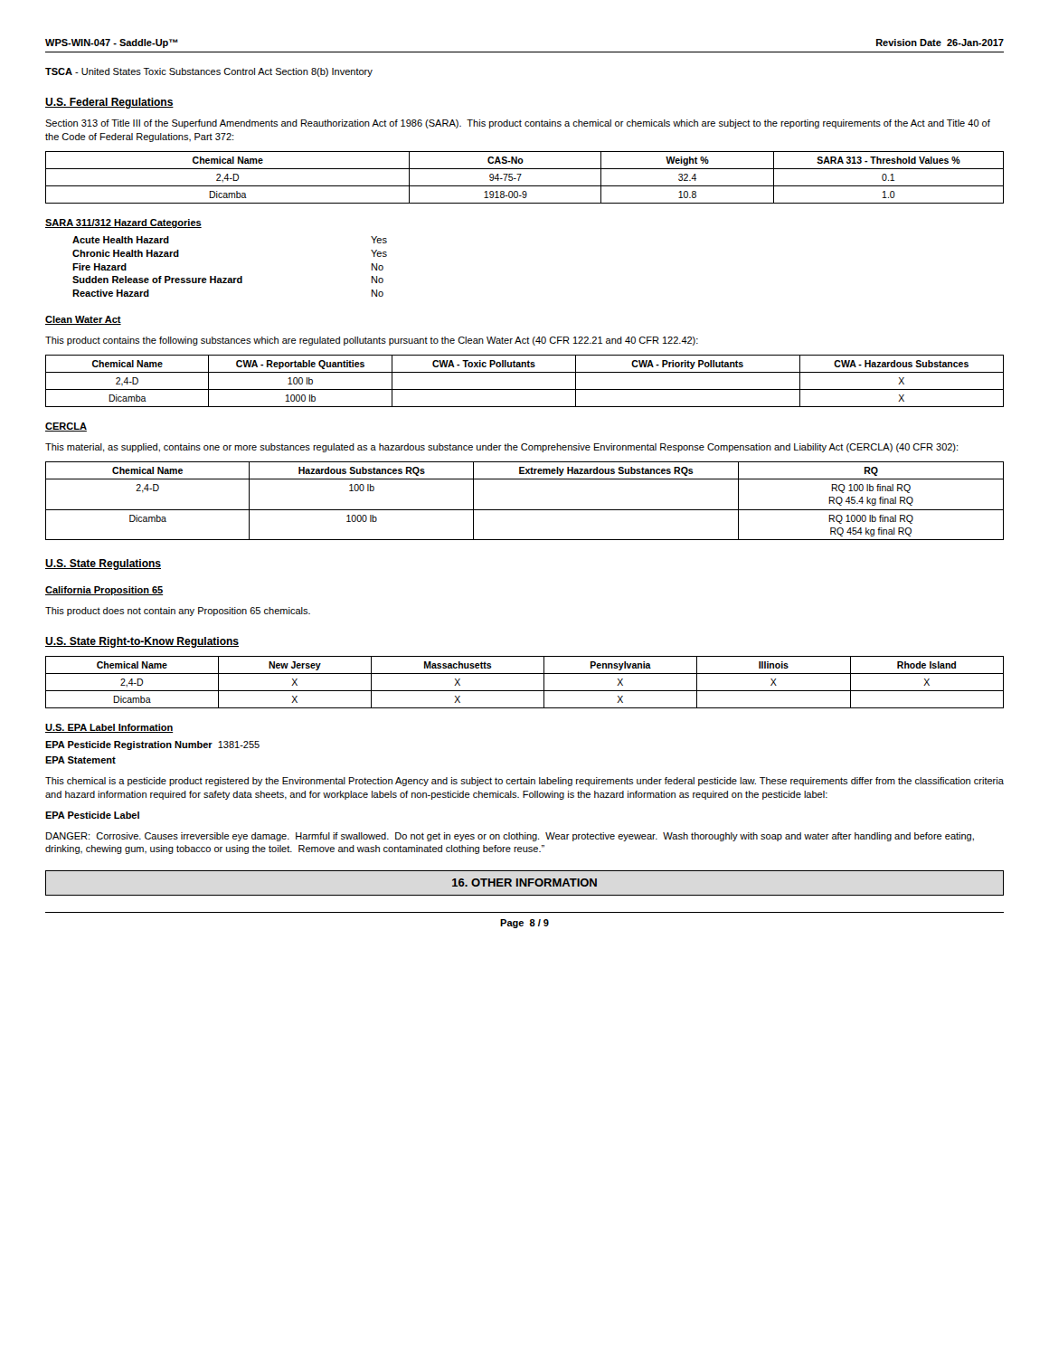WPS-WIN-047 - Saddle-Up™
Revision Date 26-Jan-2017
TSCA - United States Toxic Substances Control Act Section 8(b) Inventory
U.S. Federal Regulations
Section 313 of Title III of the Superfund Amendments and Reauthorization Act of 1986 (SARA). This product contains a chemical or chemicals which are subject to the reporting requirements of the Act and Title 40 of the Code of Federal Regulations, Part 372:
| Chemical Name | CAS-No | Weight % | SARA 313 - Threshold Values % |
| --- | --- | --- | --- |
| 2,4-D | 94-75-7 | 32.4 | 0.1 |
| Dicamba | 1918-00-9 | 10.8 | 1.0 |
SARA 311/312 Hazard Categories
Acute Health Hazard Yes
Chronic Health Hazard Yes
Fire Hazard No
Sudden Release of Pressure Hazard No
Reactive Hazard No
Clean Water Act
This product contains the following substances which are regulated pollutants pursuant to the Clean Water Act (40 CFR 122.21 and 40 CFR 122.42):
| Chemical Name | CWA - Reportable Quantities | CWA - Toxic Pollutants | CWA - Priority Pollutants | CWA - Hazardous Substances |
| --- | --- | --- | --- | --- |
| 2,4-D | 100 lb | | | X |
| Dicamba | 1000 lb | | | X |
CERCLA
This material, as supplied, contains one or more substances regulated as a hazardous substance under the Comprehensive Environmental Response Compensation and Liability Act (CERCLA) (40 CFR 302):
| Chemical Name | Hazardous Substances RQs | Extremely Hazardous Substances RQs | RQ |
| --- | --- | --- | --- |
| 2,4-D | 100 lb | | RQ 100 lb final RQ RQ 45.4 kg final RQ |
| Dicamba | 1000 lb | | RQ 1000 lb final RQ RQ 454 kg final RQ |
U.S. State Regulations
California Proposition 65
This product does not contain any Proposition 65 chemicals.
U.S. State Right-to-Know Regulations
| Chemical Name | New Jersey | Massachusetts | Pennsylvania | Illinois | Rhode Island |
| --- | --- | --- | --- | --- | --- |
| 2,4-D | X | X | X | X | X |
| Dicamba | X | X | X | | |
U.S. EPA Label Information
EPA Pesticide Registration Number 1381-255
EPA Statement
This chemical is a pesticide product registered by the Environmental Protection Agency and is subject to certain labeling requirements under federal pesticide law. These requirements differ from the classification criteria and hazard information required for safety data sheets, and for workplace labels of non-pesticide chemicals. Following is the hazard information as required on the pesticide label:
EPA Pesticide Label
DANGER: Corrosive. Causes irreversible eye damage. Harmful if swallowed. Do not get in eyes or on clothing. Wear protective eyewear. Wash thoroughly with soap and water after handling and before eating, drinking, chewing gum, using tobacco or using the toilet. Remove and wash contaminated clothing before reuse.”
16. OTHER INFORMATION
Page 8 / 9